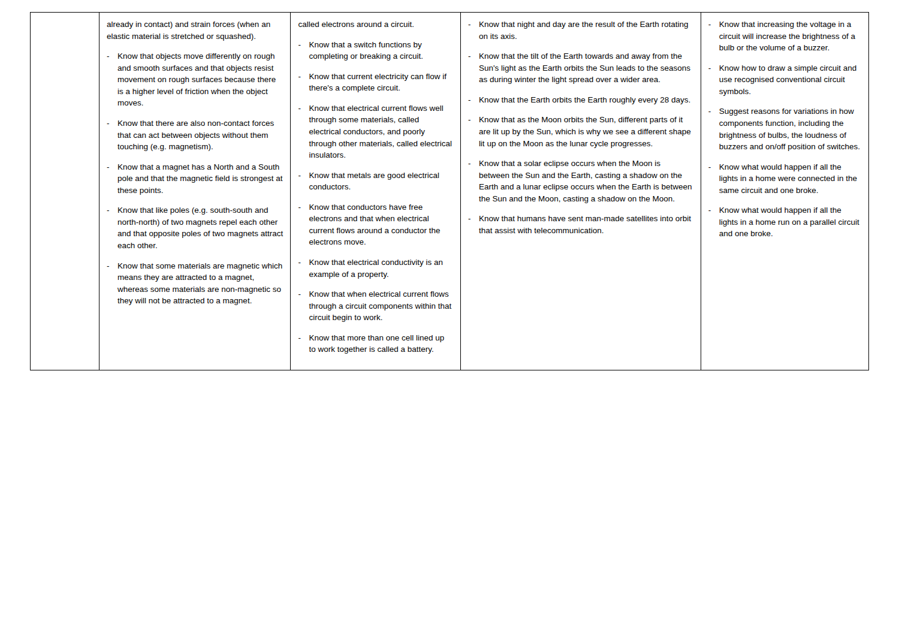| | already in contact) and strain forces (when an elastic material is stretched or squashed). Know that objects move differently on rough and smooth surfaces and that objects resist movement on rough surfaces because there is a higher level of friction when the object moves. Know that there are also non-contact forces that can act between objects without them touching (e.g. magnetism). Know that a magnet has a North and a South pole and that the magnetic field is strongest at these points. Know that like poles (e.g. south-south and north-north) of two magnets repel each other and that opposite poles of two magnets attract each other. Know that some materials are magnetic which means they are attracted to a magnet, whereas some materials are non-magnetic so they will not be attracted to a magnet. | called electrons around a circuit. Know that a switch functions by completing or breaking a circuit. Know that current electricity can flow if there's a complete circuit. Know that electrical current flows well through some materials, called electrical conductors, and poorly through other materials, called electrical insulators. Know that metals are good electrical conductors. Know that conductors have free electrons and that when electrical current flows around a conductor the electrons move. Know that electrical conductivity is an example of a property. Know that when electrical current flows through a circuit components within that circuit begin to work. Know that more than one cell lined up to work together is called a battery. | Know that night and day are the result of the Earth rotating on its axis. Know that the tilt of the Earth towards and away from the Sun's light as the Earth orbits the Sun leads to the seasons as during winter the light spread over a wider area. Know that the Earth orbits the Earth roughly every 28 days. Know that as the Moon orbits the Sun, different parts of it are lit up by the Sun, which is why we see a different shape lit up on the Moon as the lunar cycle progresses. Know that a solar eclipse occurs when the Moon is between the Sun and the Earth, casting a shadow on the Earth and a lunar eclipse occurs when the Earth is between the Sun and the Moon, casting a shadow on the Moon. Know that humans have sent man-made satellites into orbit that assist with telecommunication. | Know that increasing the voltage in a circuit will increase the brightness of a bulb or the volume of a buzzer. Know how to draw a simple circuit and use recognised conventional circuit symbols. Suggest reasons for variations in how components function, including the brightness of bulbs, the loudness of buzzers and on/off position of switches. Know what would happen if all the lights in a home were connected in the same circuit and one broke. Know what would happen if all the lights in a home run on a parallel circuit and one broke. |